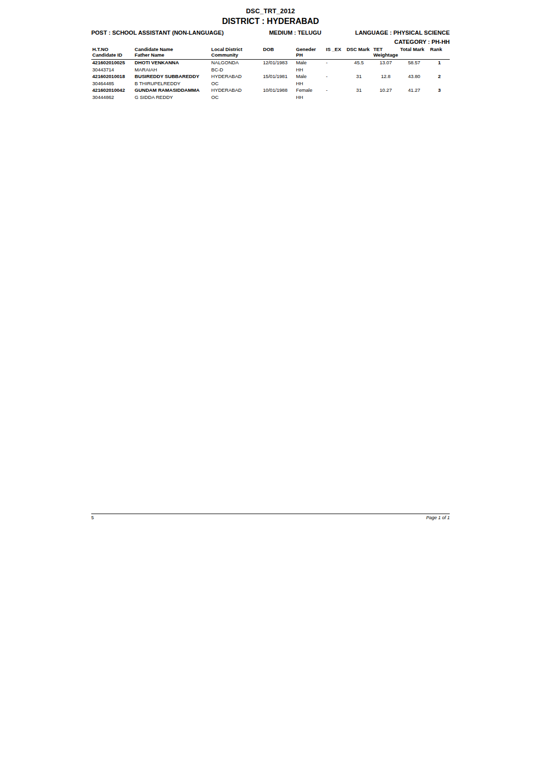DSC_TRT_2012
DISTRICT : HYDERABAD
POST : SCHOOL ASSISTANT (NON-LANGUAGE)
MEDIUM : TELUGU
LANGUAGE : PHYSICAL SCIENCE
CATEGORY : PH-HH
| H.T.NO Candidate ID | Candidate Name Father Name | Local District Community | DOB | Geneder PH | IS _EX | DSC Mark | TET Weightage | Total Mark | Rank |
| --- | --- | --- | --- | --- | --- | --- | --- | --- | --- |
| 421602010025 | DHOTI VENKANNA | NALGONDA | 12/01/1983 | Male | - | 45.5 | 13.07 | 58.57 | 1 |
| 30443714 | MARAIAH | BC-D | | HH | | | | | |
| 421602010018 | BUSIREDDY SUBBAREDDY | HYDERABAD | 15/01/1981 | Male | - | 31 | 12.8 | 43.80 | 2 |
| 30464485 | B THIRUPELREDDY | OC | | HH | | | | | |
| 421602010042 | GUNDAM RAMASIDDAMMA | HYDERABAD | 10/01/1988 | Female | - | 31 | 10.27 | 41.27 | 3 |
| 30444862 | G SIDDA REDDY | OC | | HH | | | | | |
5
Page 1 of 1